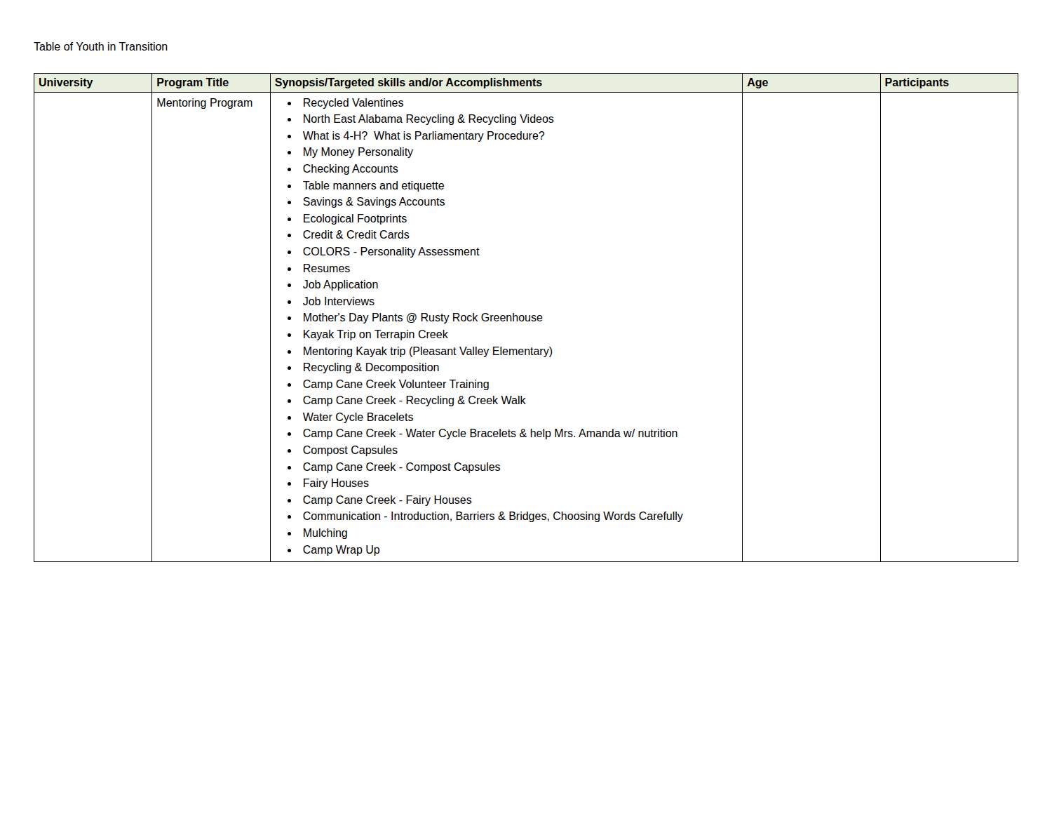Table of Youth in Transition
| University | Program Title | Synopsis/Targeted skills and/or Accomplishments | Age | Participants |
| --- | --- | --- | --- | --- |
| | Mentoring Program | Recycled Valentines North East Alabama Recycling & Recycling Videos What is 4-H? What is Parliamentary Procedure? My Money Personality Checking Accounts Table manners and etiquette Savings & Savings Accounts Ecological Footprints Credit & Credit Cards COLORS - Personality Assessment Resumes Job Application Job Interviews Mother's Day Plants @ Rusty Rock Greenhouse Kayak Trip on Terrapin Creek Mentoring Kayak trip (Pleasant Valley Elementary) Recycling & Decomposition Camp Cane Creek Volunteer Training Camp Cane Creek - Recycling & Creek Walk Water Cycle Bracelets Camp Cane Creek - Water Cycle Bracelets & help Mrs. Amanda w/ nutrition Compost Capsules Camp Cane Creek - Compost Capsules Fairy Houses Camp Cane Creek - Fairy Houses Communication - Introduction, Barriers & Bridges, Choosing Words Carefully Mulching Camp Wrap Up | | |